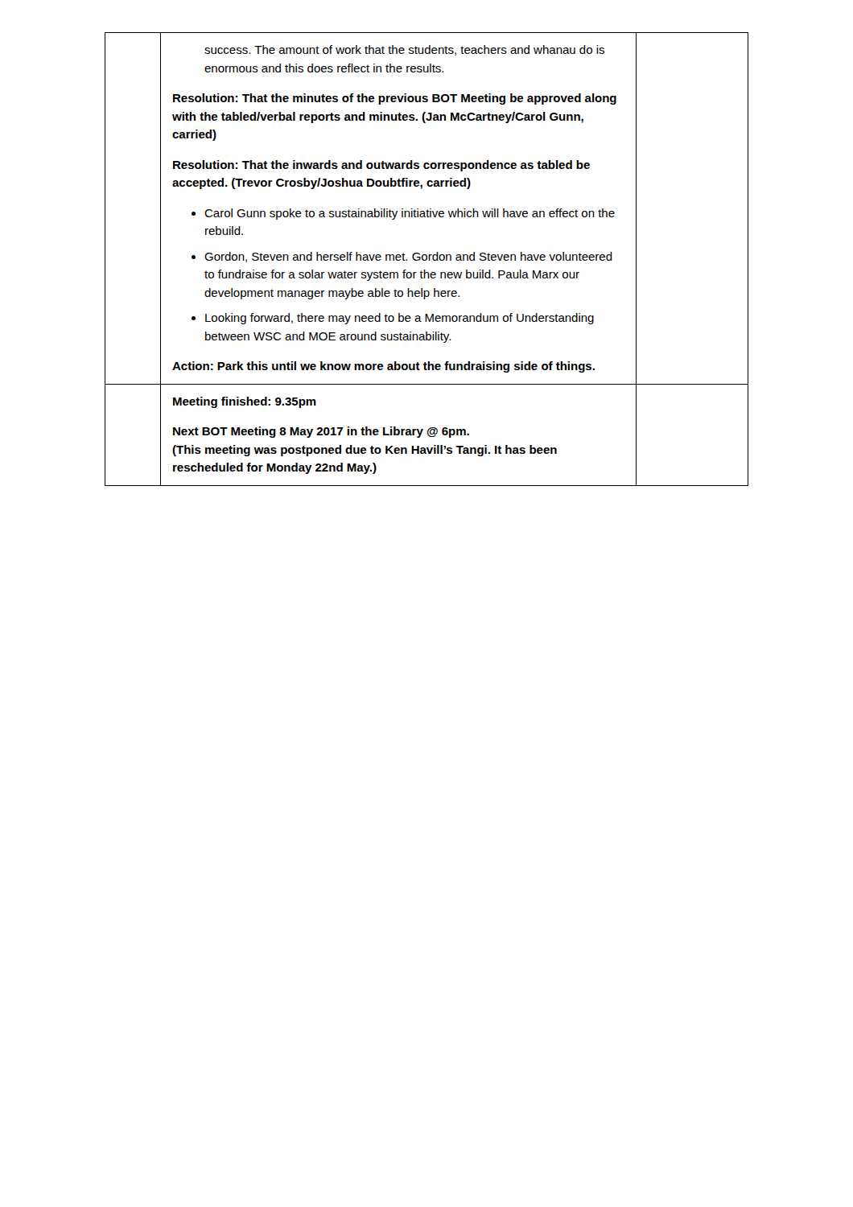| | success. The amount of work that the students, teachers and whanau do is enormous and this does reflect in the results. Resolution: That the minutes of the previous BOT Meeting be approved along with the tabled/verbal reports and minutes. (Jan McCartney/Carol Gunn, carried) Resolution: That the inwards and outwards correspondence as tabled be accepted. (Trevor Crosby/Joshua Doubtfire, carried) Carol Gunn spoke to a sustainability initiative which will have an effect on the rebuild. Gordon, Steven and herself have met. Gordon and Steven have volunteered to fundraise for a solar water system for the new build. Paula Marx our development manager maybe able to help here. Looking forward, there may need to be a Memorandum of Understanding between WSC and MOE around sustainability. Action: Park this until we know more about the fundraising side of things. | |
| | Meeting finished: 9.35pm Next BOT Meeting 8 May 2017 in the Library @ 6pm. (This meeting was postponed due to Ken Havill’s Tangi. It has been rescheduled for Monday 22nd May.) | |